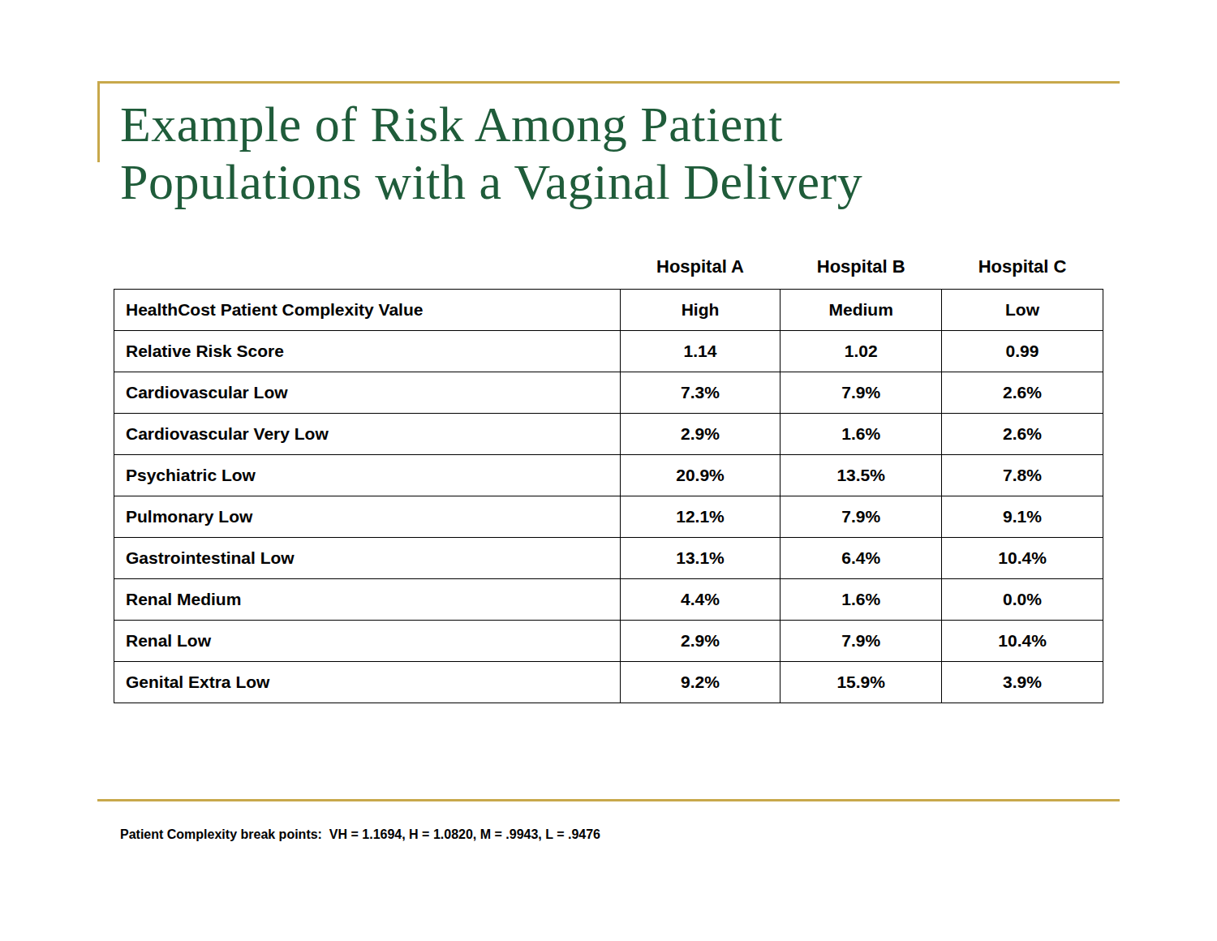Example of Risk Among Patient
Populations with a Vaginal Delivery
| | Hospital A | Hospital B | Hospital C |
| --- | --- | --- | --- |
| HealthCost Patient Complexity Value | High | Medium | Low |
| Relative Risk Score | 1.14 | 1.02 | 0.99 |
| Cardiovascular Low | 7.3% | 7.9% | 2.6% |
| Cardiovascular Very Low | 2.9% | 1.6% | 2.6% |
| Psychiatric Low | 20.9% | 13.5% | 7.8% |
| Pulmonary Low | 12.1% | 7.9% | 9.1% |
| Gastrointestinal Low | 13.1% | 6.4% | 10.4% |
| Renal Medium | 4.4% | 1.6% | 0.0% |
| Renal Low | 2.9% | 7.9% | 10.4% |
| Genital Extra Low | 9.2% | 15.9% | 3.9% |
Patient Complexity break points: VH = 1.1694, H = 1.0820, M = .9943, L = .9476